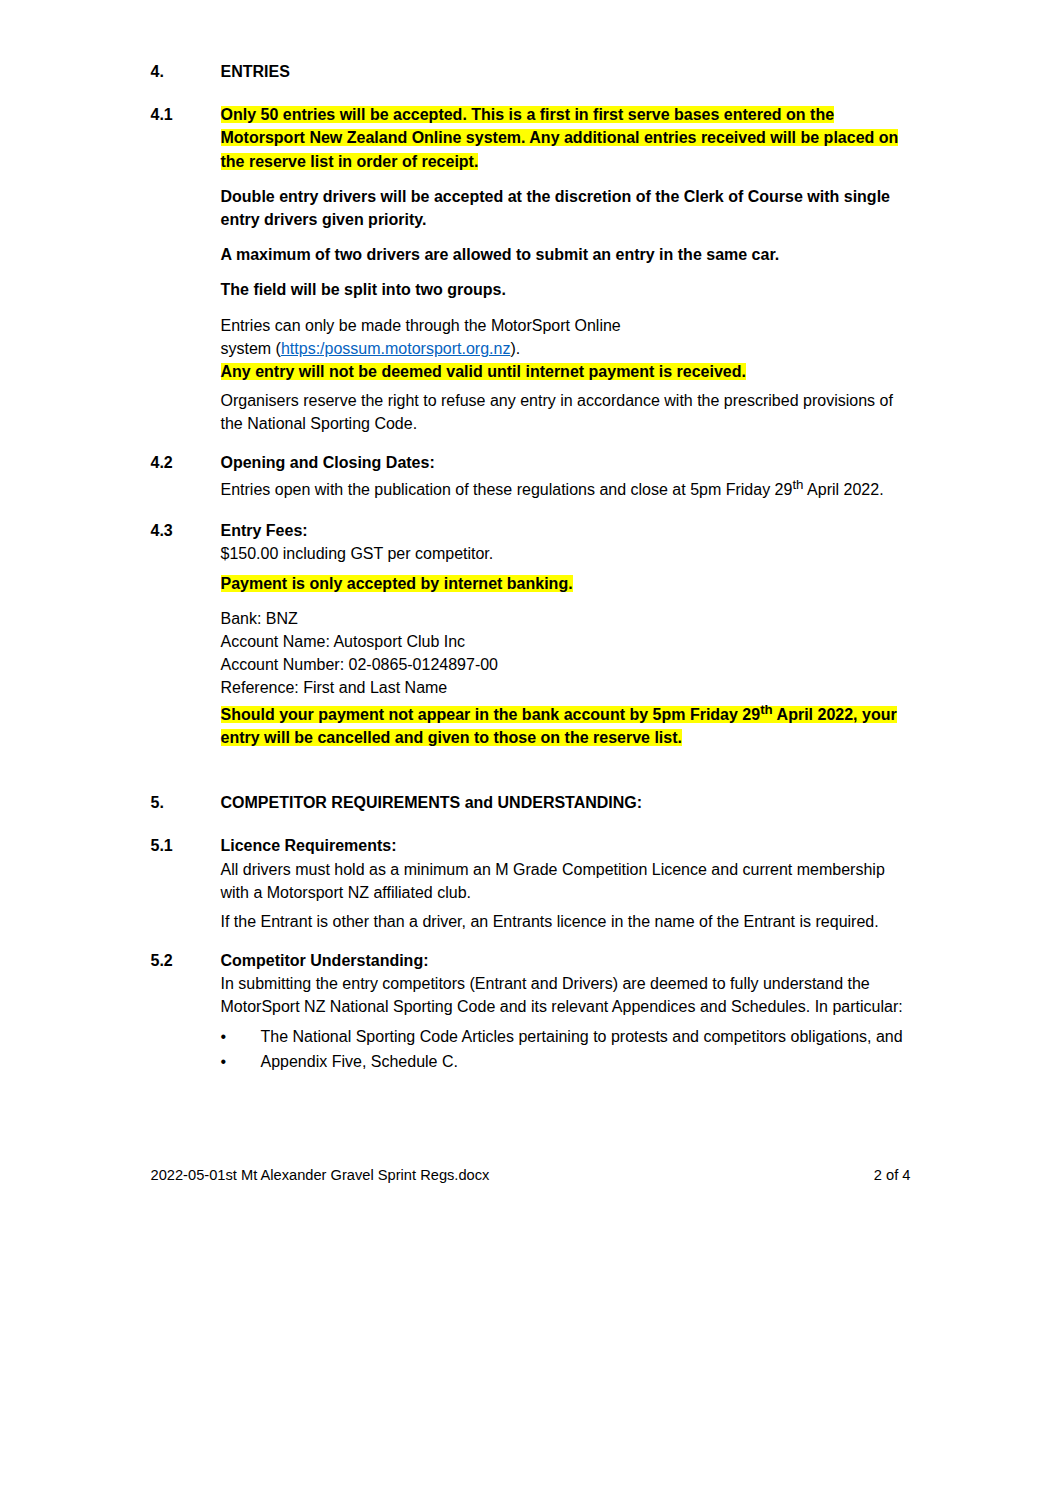4.
ENTRIES
4.1
Only 50 entries will be accepted. This is a first in first serve bases entered on the Motorsport New Zealand Online system. Any additional entries received will be placed on the reserve list in order of receipt.
Double entry drivers will be accepted at the discretion of the Clerk of Course with single entry drivers given priority.
A maximum of two drivers are allowed to submit an entry in the same car.
The field will be split into two groups.
Entries can only be made through the MotorSport Online
system (https:/possum.motorsport.org.nz).
Any entry will not be deemed valid until internet payment is received.
Organisers reserve the right to refuse any entry in accordance with the prescribed provisions of the National Sporting Code.
4.2
Opening and Closing Dates:
Entries open with the publication of these regulations and close at 5pm Friday 29th April 2022.
4.3
Entry Fees:
$150.00 including GST per competitor.
Payment is only accepted by internet banking.
Bank: BNZ
Account Name: Autosport Club Inc
Account Number: 02-0865-0124897-00
Reference: First and Last Name
Should your payment not appear in the bank account by 5pm Friday 29th April 2022, your entry will be cancelled and given to those on the reserve list.
5.
COMPETITOR REQUIREMENTS and UNDERSTANDING:
5.1
Licence Requirements:
All drivers must hold as a minimum an M Grade Competition Licence and current membership with a Motorsport NZ affiliated club.
If the Entrant is other than a driver, an Entrants licence in the name of the Entrant is required.
5.2
Competitor Understanding:
In submitting the entry competitors (Entrant and Drivers) are deemed to fully understand the MotorSport NZ National Sporting Code and its relevant Appendices and Schedules. In particular:
•The National Sporting Code Articles pertaining to protests and competitors obligations, and
•Appendix Five, Schedule C.
2022-05-01st Mt Alexander Gravel Sprint Regs.docx
2 of 4